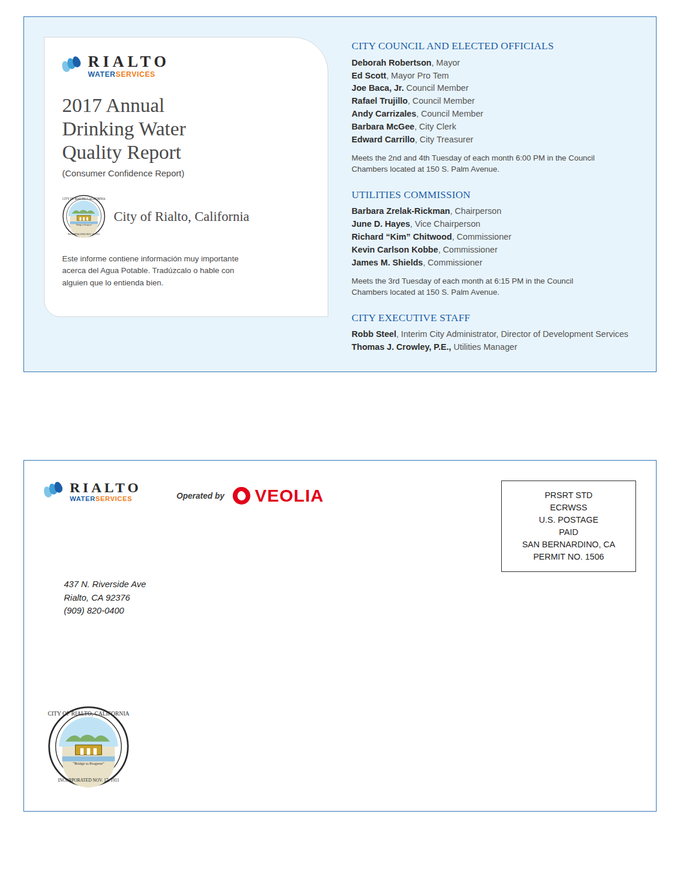RIALTO
WATER SERVICES
2017 Annual
Drinking Water
Quality Report
(Consumer Confidence Report)
CITY OF RIALTO, CALIFORNIA INCORPORATED NOV. 17, 1911 “Bridge to Progress”
City of Rialto, California
Este informe contiene información muy importante acerca del Agua Potable. Tradúzcalo o hable con alguien que lo entienda bien.
CITY COUNCIL AND ELECTED OFFICIALS
Deborah Robertson, Mayor
Ed Scott, Mayor Pro Tem
Joe Baca, Jr. Council Member
Rafael Trujillo, Council Member
Andy Carrizales, Council Member
Barbara McGee, City Clerk
Edward Carrillo, City Treasurer
Meets the 2nd and 4th Tuesday of each month 6:00 PM in the Council Chambers located at 150 S. Palm Avenue.
UTILITIES COMMISSION
Barbara Zrelak-Rickman, Chairperson
June D. Hayes, Vice Chairperson
Richard “Kim” Chitwood, Commissioner
Kevin Carlson Kobbe, Commissioner
James M. Shields, Commissioner
Meets the 3rd Tuesday of each month at 6:15 PM in the Council Chambers located at 150 S. Palm Avenue.
CITY EXECUTIVE STAFF
Robb Steel, Interim City Administrator, Director of Development Services
Thomas J. Crowley, P.E., Utilities Manager
RIALTO
WATER SERVICES
Operated by VEOLIA
PRSRT STD
ECRWSS
U.S. POSTAGE
PAID
SAN BERNARDINO, CA
PERMIT NO. 1506
437 N. Riverside Ave
Rialto, CA 92376
(909) 820-0400 CITY OF RIALTO, CALIFORNIA INCORPORATED NOV. 17, 1911 “Bridge to Progress”